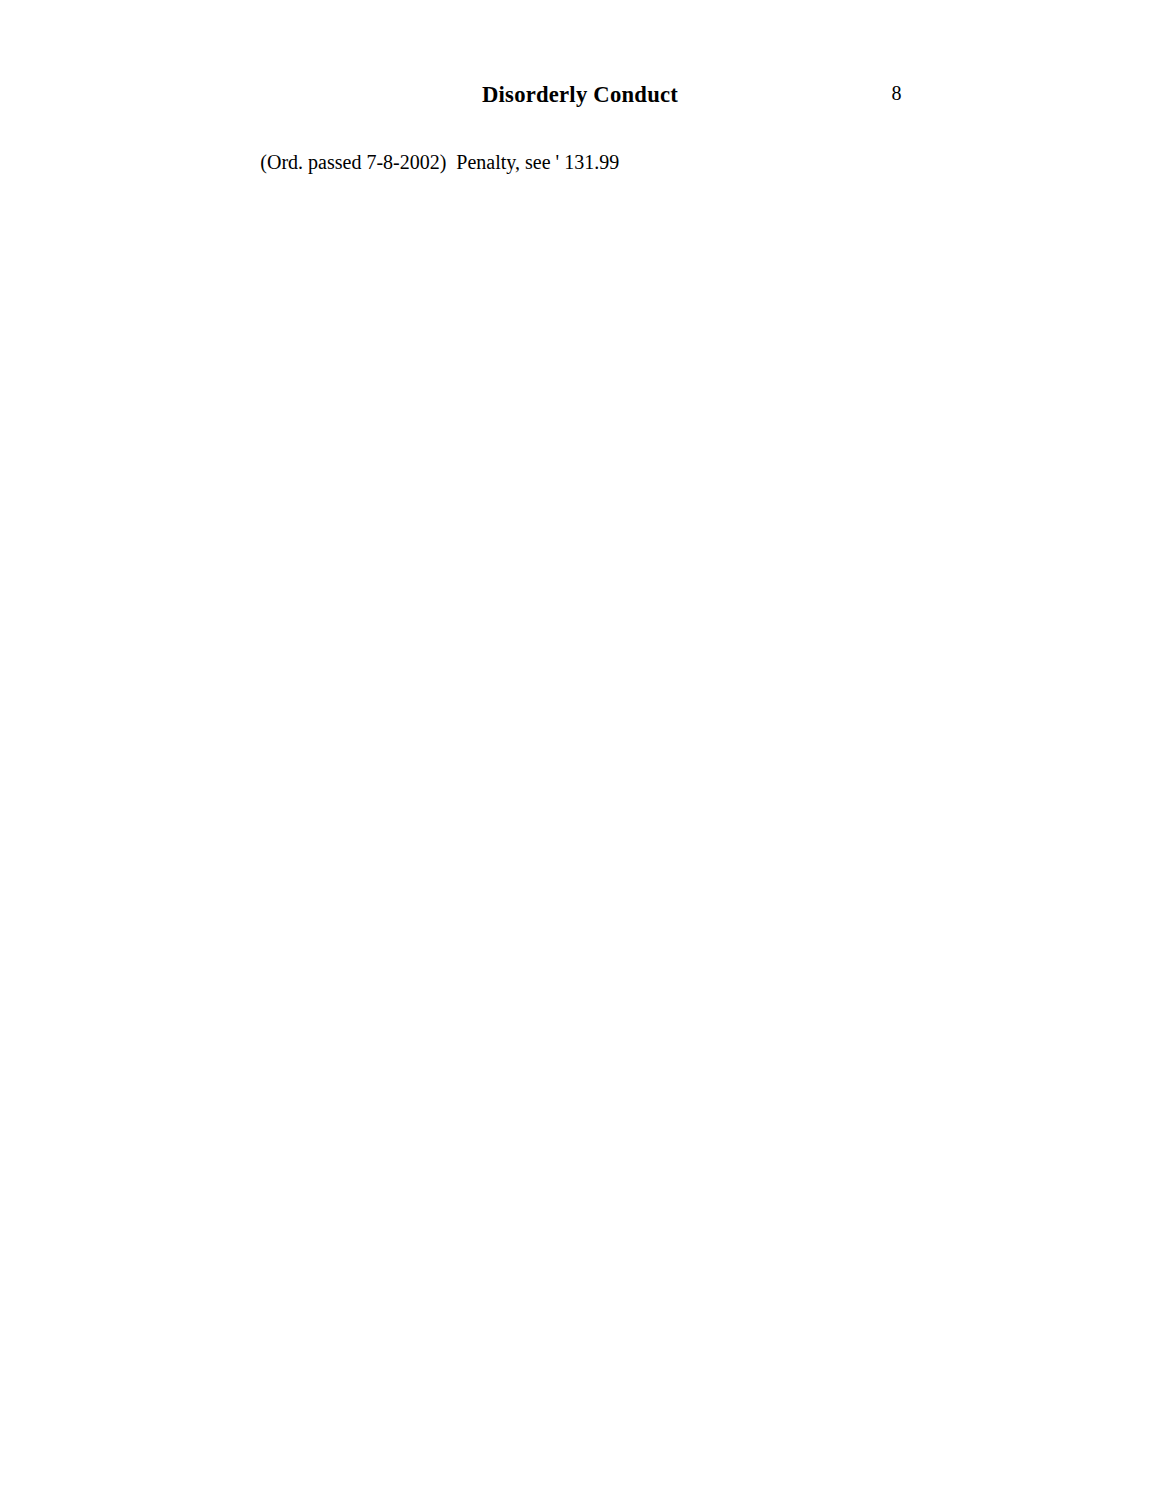Disorderly Conduct
8
(Ord. passed 7-8-2002) Penalty, see ' 131.99